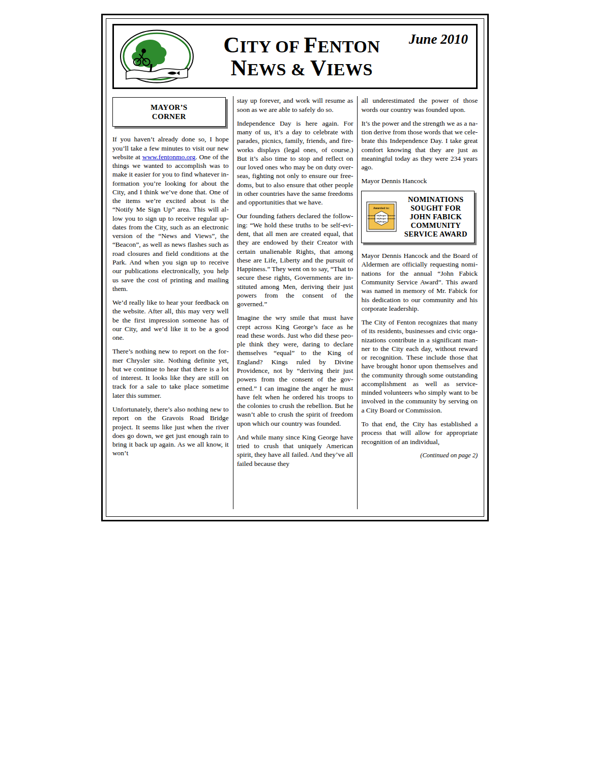CITY OF FENTON
NEWS & VIEWS
June 2010
MAYOR’S
CORNER
If you haven’t already done so, I hope you’ll take a few minutes to visit our new website at www.fentonmo.org. One of the things we wanted to accomplish was to make it easier for you to find whatever information you’re looking for about the City, and I think we’ve done that. One of the items we’re excited about is the “Notify Me Sign Up” area. This will allow you to sign up to receive regular updates from the City, such as an electronic version of the “News and Views”, the “Beacon”, as well as news flashes such as road closures and field conditions at the Park. And when you sign up to receive our publications electronically, you help us save the cost of printing and mailing them.
We’d really like to hear your feedback on the website. After all, this may very well be the first impression someone has of our City, and we’d like it to be a good one.
There’s nothing new to report on the former Chrysler site. Nothing definite yet, but we continue to hear that there is a lot of interest. It looks like they are still on track for a sale to take place sometime later this summer.
Unfortunately, there’s also nothing new to report on the Gravois Road Bridge project. It seems like just when the river does go down, we get just enough rain to bring it back up again. As we all know, it won’t
stay up forever, and work will resume as soon as we are able to safely do so.
Independence Day is here again. For many of us, it’s a day to celebrate with parades, picnics, family, friends, and fireworks displays (legal ones, of course.) But it’s also time to stop and reflect on our loved ones who may be on duty overseas, fighting not only to ensure our freedoms, but to also ensure that other people in other countries have the same freedoms and opportunities that we have.
Our founding fathers declared the following: “We hold these truths to be self-evident, that all men are created equal, that they are endowed by their Creator with certain unalienable Rights, that among these are Life, Liberty and the pursuit of Happiness.” They went on to say, “That to secure these rights, Governments are instituted among Men, deriving their just powers from the consent of the governed.”
Imagine the wry smile that must have crept across King George’s face as he read these words. Just who did these people think they were, daring to declare themselves “equal” to the King of England? Kings ruled by Divine Providence, not by “deriving their just powers from the consent of the governed.” I can imagine the anger he must have felt when he ordered his troops to the colonies to crush the rebellion. But he wasn’t able to crush the spirit of freedom upon which our country was founded.
And while many since King George have tried to crush that uniquely American spirit, they have all failed. And they’ve all failed because they
all underestimated the power of those words our country was founded upon.
It’s the power and the strength we as a nation derive from those words that we celebrate this Independence Day. I take great comfort knowing that they are just as meaningful today as they were 234 years ago.
Mayor Dennis Hancock
Awarded to: xxxxxx xkjhsgsr xxxxxx xxxxxx xkjhsgsr xxxxxx xkjhsgsr
NOMINATIONS SOUGHT FOR JOHN FABICK COMMUNITY SERVICE AWARD
Mayor Dennis Hancock and the Board of Aldermen are officially requesting nominations for the annual “John Fabick Community Service Award”. This award was named in memory of Mr. Fabick for his dedication to our community and his corporate leadership.
The City of Fenton recognizes that many of its residents, businesses and civic organizations contribute in a significant manner to the City each day, without reward or recognition. These include those that have brought honor upon themselves and the community through some outstanding accomplishment as well as service-minded volunteers who simply want to be involved in the community by serving on a City Board or Commission.
To that end, the City has established a process that will allow for appropriate recognition of an individual,
(Continued on page 2)